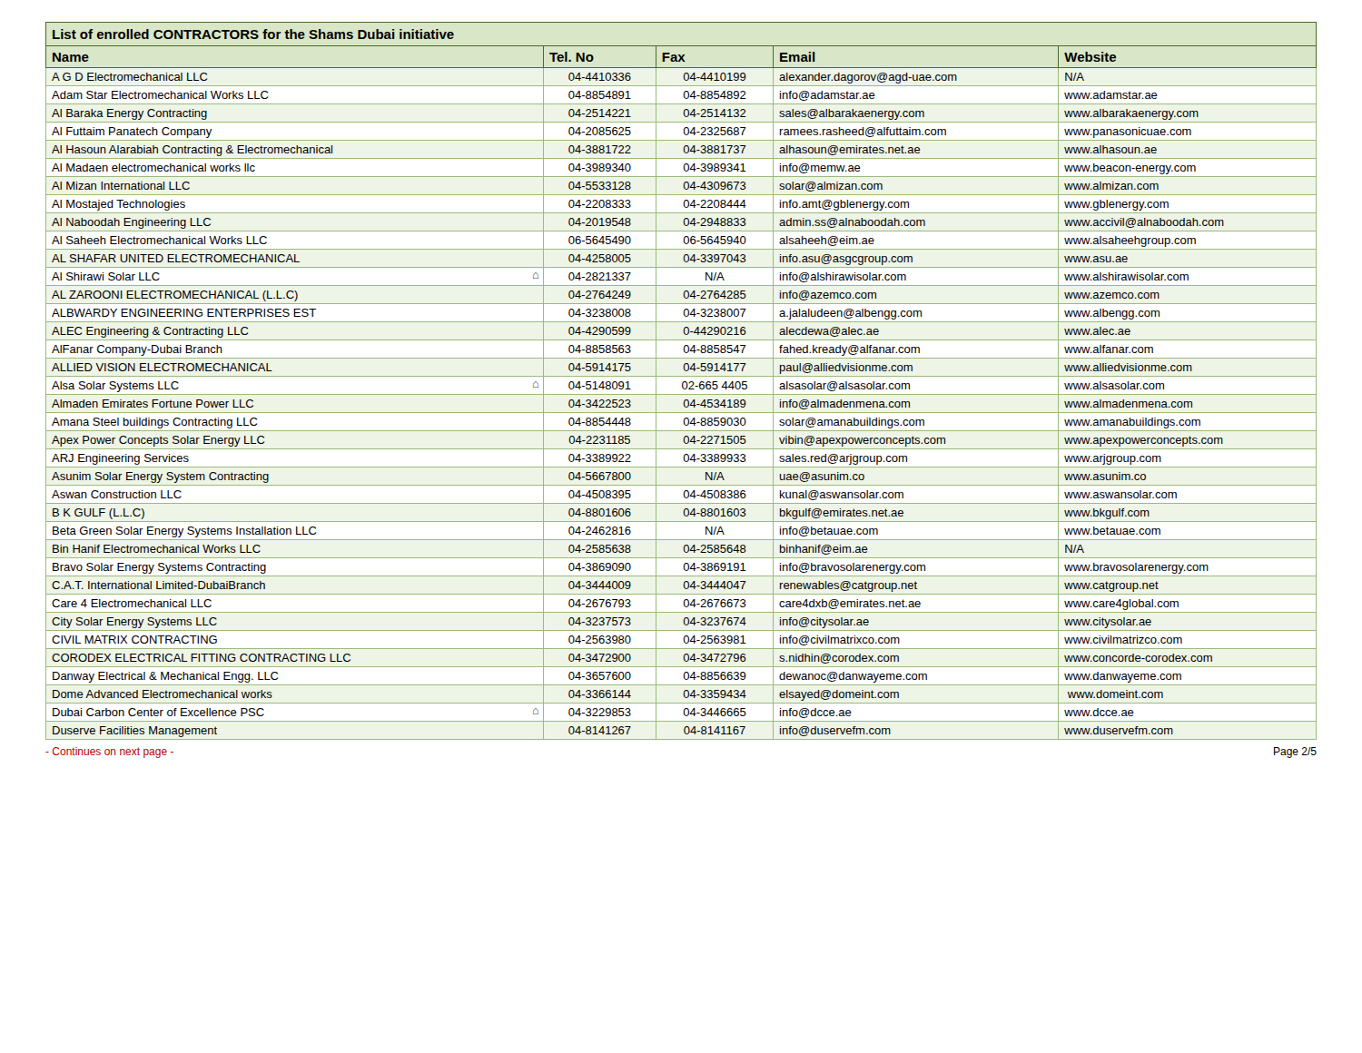List of enrolled CONTRACTORS for the Shams Dubai initiative
| Name | Tel. No | Fax | Email | Website |
| --- | --- | --- | --- | --- |
| A G D Electromechanical LLC | 04-4410336 | 04-4410199 | alexander.dagorov@agd-uae.com | N/A |
| Adam Star Electromechanical Works LLC | 04-8854891 | 04-8854892 | info@adamstar.ae | www.adamstar.ae |
| Al Baraka Energy Contracting | 04-2514221 | 04-2514132 | sales@albarakaenergy.com | www.albarakaenergy.com |
| Al Futtaim Panatech Company | 04-2085625 | 04-2325687 | ramees.rasheed@alfuttaim.com | www.panasonicuae.com |
| Al Hasoun Alarabiah Contracting & Electromechanical | 04-3881722 | 04-3881737 | alhasoun@emirates.net.ae | www.alhasoun.ae |
| Al Madaen electromechanical works llc | 04-3989340 | 04-3989341 | info@memw.ae | www.beacon-energy.com |
| Al Mizan International LLC | 04-5533128 | 04-4309673 | solar@almizan.com | www.almizan.com |
| Al Mostajed Technologies | 04-2208333 | 04-2208444 | info.amt@gblenergy.com | www.gblenergy.com |
| Al Naboodah Engineering LLC | 04-2019548 | 04-2948833 | admin.ss@alnaboodah.com | www.accivil@alnaboodah.com |
| Al Saheeh Electromechanical Works LLC | 06-5645490 | 06-5645940 | alsaheeh@eim.ae | www.alsaheehgroup.com |
| AL SHAFAR UNITED ELECTROMECHANICAL | 04-4258005 | 04-3397043 | info.asu@asgcgroup.com | www.asu.ae |
| Al Shirawi Solar LLC ⌂ | 04-2821337 | N/A | info@alshirawisolar.com | www.alshirawisolar.com |
| AL ZAROONI ELECTROMECHANICAL (L.L.C) | 04-2764249 | 04-2764285 | info@azemco.com | www.azemco.com |
| ALBWARDY ENGINEERING ENTERPRISES EST | 04-3238008 | 04-3238007 | a.jalaludeen@albengg.com | www.albengg.com |
| ALEC Engineering & Contracting LLC | 04-4290599 | 0-44290216 | alecdewa@alec.ae | www.alec.ae |
| AlFanar Company-Dubai Branch | 04-8858563 | 04-8858547 | fahed.kready@alfanar.com | www.alfanar.com |
| ALLIED VISION ELECTROMECHANICAL | 04-5914175 | 04-5914177 | paul@alliedvisionme.com | www.alliedvisionme.com |
| Alsa Solar Systems LLC ⌂ | 04-5148091 | 02-665 4405 | alsasolar@alsasolar.com | www.alsasolar.com |
| Almaden Emirates Fortune Power LLC | 04-3422523 | 04-4534189 | info@almadenmena.com | www.almadenmena.com |
| Amana Steel buildings Contracting LLC | 04-8854448 | 04-8859030 | solar@amanabuildings.com | www.amanabuildings.com |
| Apex Power Concepts Solar Energy LLC | 04-2231185 | 04-2271505 | vibin@apexpowerconcepts.com | www.apexpowerconcepts.com |
| ARJ Engineering Services | 04-3389922 | 04-3389933 | sales.red@arjgroup.com | www.arjgroup.com |
| Asunim Solar Energy System Contracting | 04-5667800 | N/A | uae@asunim.co | www.asunim.co |
| Aswan Construction LLC | 04-4508395 | 04-4508386 | kunal@aswansolar.com | www.aswansolar.com |
| B K GULF (L.L.C) | 04-8801606 | 04-8801603 | bkgulf@emirates.net.ae | www.bkgulf.com |
| Beta Green Solar Energy Systems Installation LLC | 04-2462816 | N/A | info@betauae.com | www.betauae.com |
| Bin Hanif Electromechanical Works LLC | 04-2585638 | 04-2585648 | binhanif@eim.ae | N/A |
| Bravo Solar Energy Systems Contracting | 04-3869090 | 04-3869191 | info@bravosolarenergy.com | www.bravosolarenergy.com |
| C.A.T. International Limited-DubaiBranch | 04-3444009 | 04-3444047 | renewables@catgroup.net | www.catgroup.net |
| Care 4 Electromechanical LLC | 04-2676793 | 04-2676673 | care4dxb@emirates.net.ae | www.care4global.com |
| City Solar Energy Systems LLC | 04-3237573 | 04-3237674 | info@citysolar.ae | www.citysolar.ae |
| CIVIL MATRIX CONTRACTING | 04-2563980 | 04-2563981 | info@civilmatrixco.com | www.civilmatrizco.com |
| CORODEX ELECTRICAL FITTING CONTRACTING LLC | 04-3472900 | 04-3472796 | s.nidhin@corodex.com | www.concorde-corodex.com |
| Danway Electrical & Mechanical Engg. LLC | 04-3657600 | 04-8856639 | dewanoc@danwayeme.com | www.danwayeme.com |
| Dome Advanced Electromechanical works | 04-3366144 | 04-3359434 | elsayed@domeint.com | www.domeint.com |
| Dubai Carbon Center of Excellence PSC ⌂ | 04-3229853 | 04-3446665 | info@dcce.ae | www.dcce.ae |
| Duserve Facilities Management | 04-8141267 | 04-8141167 | info@duservefm.com | www.duservefm.com |
- Continues on next page - Page 2/5